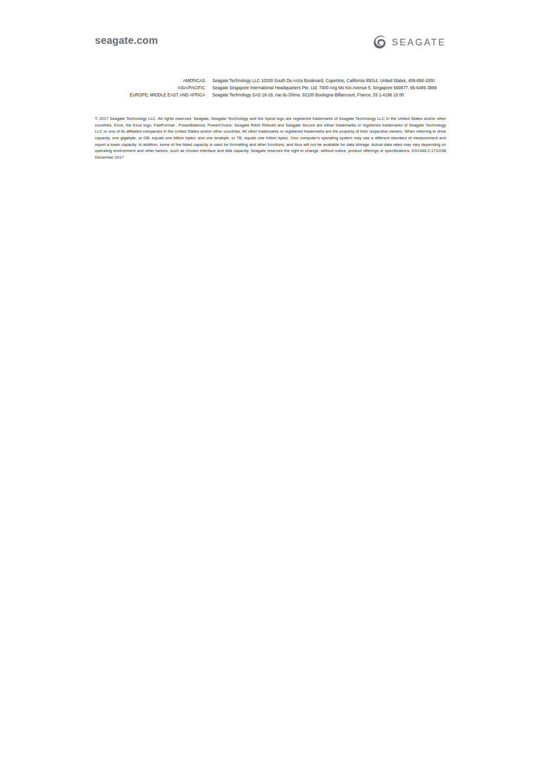seagate.com
SEAGATE
| AMERICAS | Seagate Technology LLC 10200 South De Anza Boulevard, Cupertino, California 95014, United States, 408-658-1000 |
| ASIA/PACIFIC | Seagate Singapore International Headquarters Pte. Ltd. 7000 Ang Mo Kio Avenue 5, Singapore 569877, 65-6485-3888 |
| EUROPE, MIDDLE EAST AND AFRICA | Seagate Technology SAS 16-18, rue du Dôme, 92100 Boulogne-Billancourt, France, 33 1-4186 10 00 |
© 2017 Seagate Technology LLC. All rights reserved. Seagate, Seagate Technology and the Spiral logo are registered trademarks of Seagate Technology LLC in the United States and/or other countries. Exos, the Exos logo, FastFormat , PowerBalance, PowerChoice, Seagate RAID Rebuild and Seagate Secure are either trademarks or registered trademarks of Seagate Technology LLC or one of its affiliated companies in the United States and/or other countries. All other trademarks or registered trademarks are the property of their respective owners. When referring to drive capacity, one gigabyte, or GB, equals one billion bytes; and one terabyte, or TB, equals one trillion bytes. Your computer's operating system may use a different standard of measurement and report a lower capacity. In addition, some of the listed capacity is used for formatting and other functions, and thus will not be available for data storage. Actual data rates may vary depending on operating environment and other factors, such as chosen interface and disk capacity. Seagate reserves the right to change, without notice, product offerings or specifications. DS1946.2-1712GB December 2017